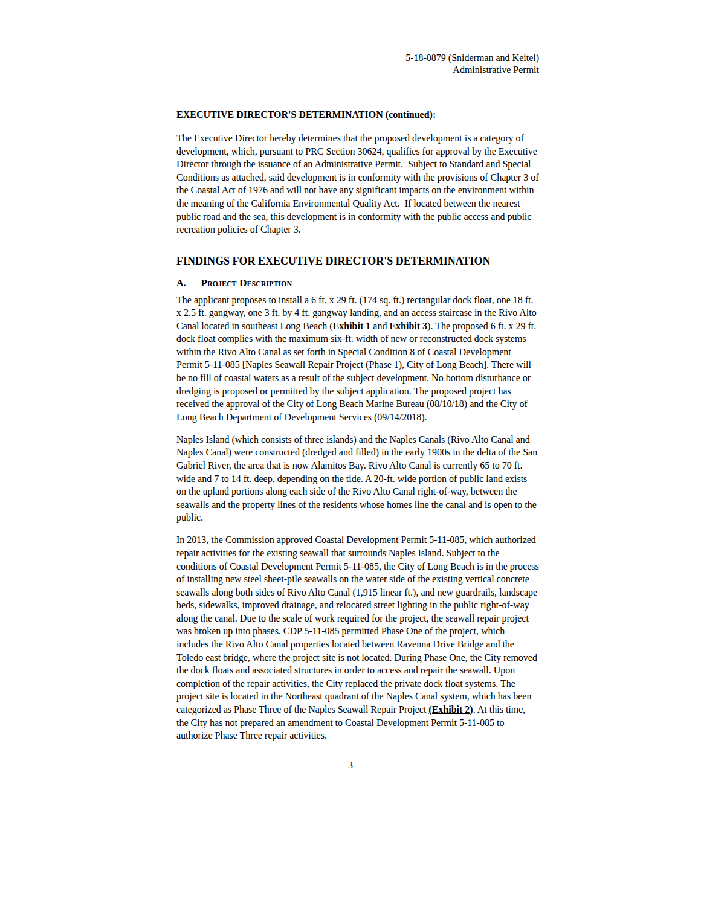5-18-0879 (Sniderman and Keitel)
Administrative Permit
EXECUTIVE DIRECTOR'S DETERMINATION (continued):
The Executive Director hereby determines that the proposed development is a category of development, which, pursuant to PRC Section 30624, qualifies for approval by the Executive Director through the issuance of an Administrative Permit. Subject to Standard and Special Conditions as attached, said development is in conformity with the provisions of Chapter 3 of the Coastal Act of 1976 and will not have any significant impacts on the environment within the meaning of the California Environmental Quality Act. If located between the nearest public road and the sea, this development is in conformity with the public access and public recreation policies of Chapter 3.
FINDINGS FOR EXECUTIVE DIRECTOR'S DETERMINATION
A. Project Description
The applicant proposes to install a 6 ft. x 29 ft. (174 sq. ft.) rectangular dock float, one 18 ft. x 2.5 ft. gangway, one 3 ft. by 4 ft. gangway landing, and an access staircase in the Rivo Alto Canal located in southeast Long Beach (Exhibit 1 and Exhibit 3). The proposed 6 ft. x 29 ft. dock float complies with the maximum six-ft. width of new or reconstructed dock systems within the Rivo Alto Canal as set forth in Special Condition 8 of Coastal Development Permit 5-11-085 [Naples Seawall Repair Project (Phase 1), City of Long Beach]. There will be no fill of coastal waters as a result of the subject development. No bottom disturbance or dredging is proposed or permitted by the subject application. The proposed project has received the approval of the City of Long Beach Marine Bureau (08/10/18) and the City of Long Beach Department of Development Services (09/14/2018).
Naples Island (which consists of three islands) and the Naples Canals (Rivo Alto Canal and Naples Canal) were constructed (dredged and filled) in the early 1900s in the delta of the San Gabriel River, the area that is now Alamitos Bay. Rivo Alto Canal is currently 65 to 70 ft. wide and 7 to 14 ft. deep, depending on the tide. A 20-ft. wide portion of public land exists on the upland portions along each side of the Rivo Alto Canal right-of-way, between the seawalls and the property lines of the residents whose homes line the canal and is open to the public.
In 2013, the Commission approved Coastal Development Permit 5-11-085, which authorized repair activities for the existing seawall that surrounds Naples Island. Subject to the conditions of Coastal Development Permit 5-11-085, the City of Long Beach is in the process of installing new steel sheet-pile seawalls on the water side of the existing vertical concrete seawalls along both sides of Rivo Alto Canal (1,915 linear ft.), and new guardrails, landscape beds, sidewalks, improved drainage, and relocated street lighting in the public right-of-way along the canal. Due to the scale of work required for the project, the seawall repair project was broken up into phases. CDP 5-11-085 permitted Phase One of the project, which includes the Rivo Alto Canal properties located between Ravenna Drive Bridge and the Toledo east bridge, where the project site is not located. During Phase One, the City removed the dock floats and associated structures in order to access and repair the seawall. Upon completion of the repair activities, the City replaced the private dock float systems. The project site is located in the Northeast quadrant of the Naples Canal system, which has been categorized as Phase Three of the Naples Seawall Repair Project (Exhibit 2). At this time, the City has not prepared an amendment to Coastal Development Permit 5-11-085 to authorize Phase Three repair activities.
3